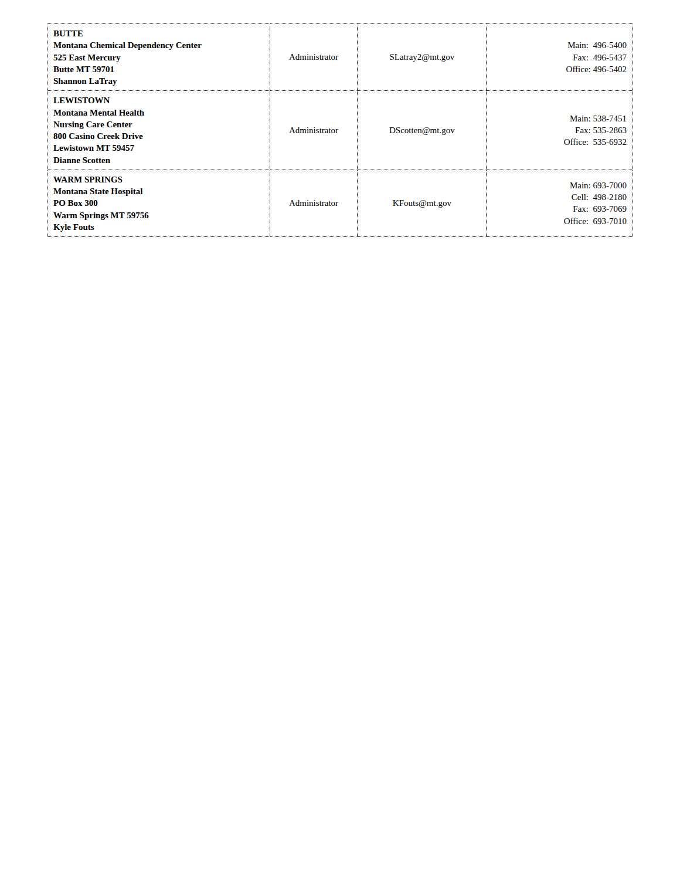| BUTTE Montana Chemical Dependency Center 525 East Mercury Butte MT 59701 Shannon LaTray | Administrator | SLatray2@mt.gov | Main: 496-5400 Fax: 496-5437 Office: 496-5402 |
| LEWISTOWN Montana Mental Health Nursing Care Center 800 Casino Creek Drive Lewistown MT 59457 Dianne Scotten | Administrator | DScotten@mt.gov | Main: 538-7451 Fax: 535-2863 Office: 535-6932 |
| WARM SPRINGS Montana State Hospital PO Box 300 Warm Springs MT 59756 Kyle Fouts | Administrator | KFouts@mt.gov | Main: 693-7000 Cell: 498-2180 Fax: 693-7069 Office: 693-7010 |